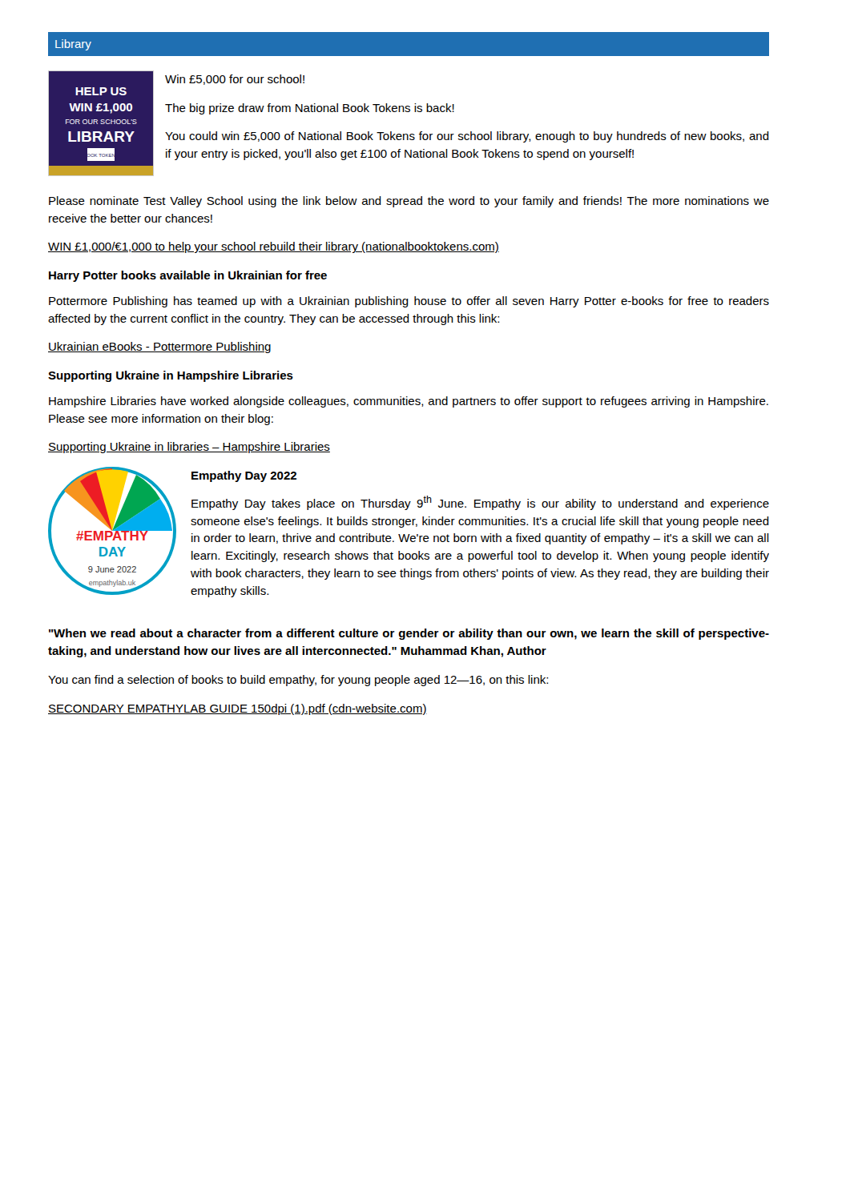Library
Win £5,000 for our school!
The big prize draw from National Book Tokens is back!
You could win £5,000 of National Book Tokens for our school library, enough to buy hundreds of new books, and if your entry is picked, you'll also get £100 of National Book Tokens to spend on yourself!
Please nominate Test Valley School using the link below and spread the word to your family and friends! The more nominations we receive the better our chances!
WIN £1,000/€1,000 to help your school rebuild their library (nationalbooktokens.com)
Harry Potter books available in Ukrainian for free
Pottermore Publishing has teamed up with a Ukrainian publishing house to offer all seven Harry Potter e-books for free to readers affected by the current conflict in the country. They can be accessed through this link:
Ukrainian eBooks - Pottermore Publishing
Supporting Ukraine in Hampshire Libraries
Hampshire Libraries have worked alongside colleagues, communities, and partners to offer support to refugees arriving in Hampshire. Please see more information on their blog:
Supporting Ukraine in libraries – Hampshire Libraries
Empathy Day 2022
Empathy Day takes place on Thursday 9th June. Empathy is our ability to understand and experience someone else's feelings. It builds stronger, kinder communities. It's a crucial life skill that young people need in order to learn, thrive and contribute. We're not born with a fixed quantity of empathy – it's a skill we can all learn. Excitingly, research shows that books are a powerful tool to develop it. When young people identify with book characters, they learn to see things from others' points of view. As they read, they are building their empathy skills.
"When we read about a character from a different culture or gender or ability than our own, we learn the skill of perspective-taking, and understand how our lives are all interconnected." Muhammad Khan, Author
You can find a selection of books to build empathy, for young people aged 12—16, on this link:
SECONDARY EMPATHYLAB GUIDE 150dpi (1).pdf (cdn-website.com)